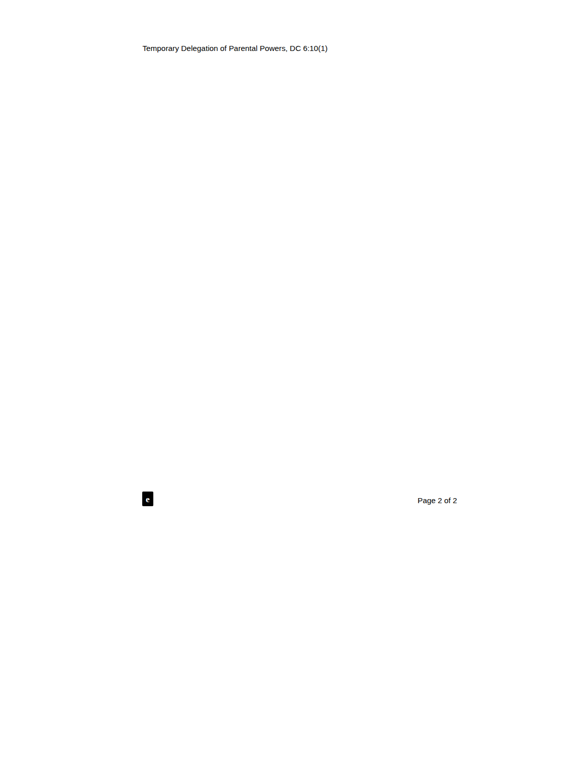Temporary Delegation of Parental Powers, DC 6:10(1)
e
Page 2 of 2